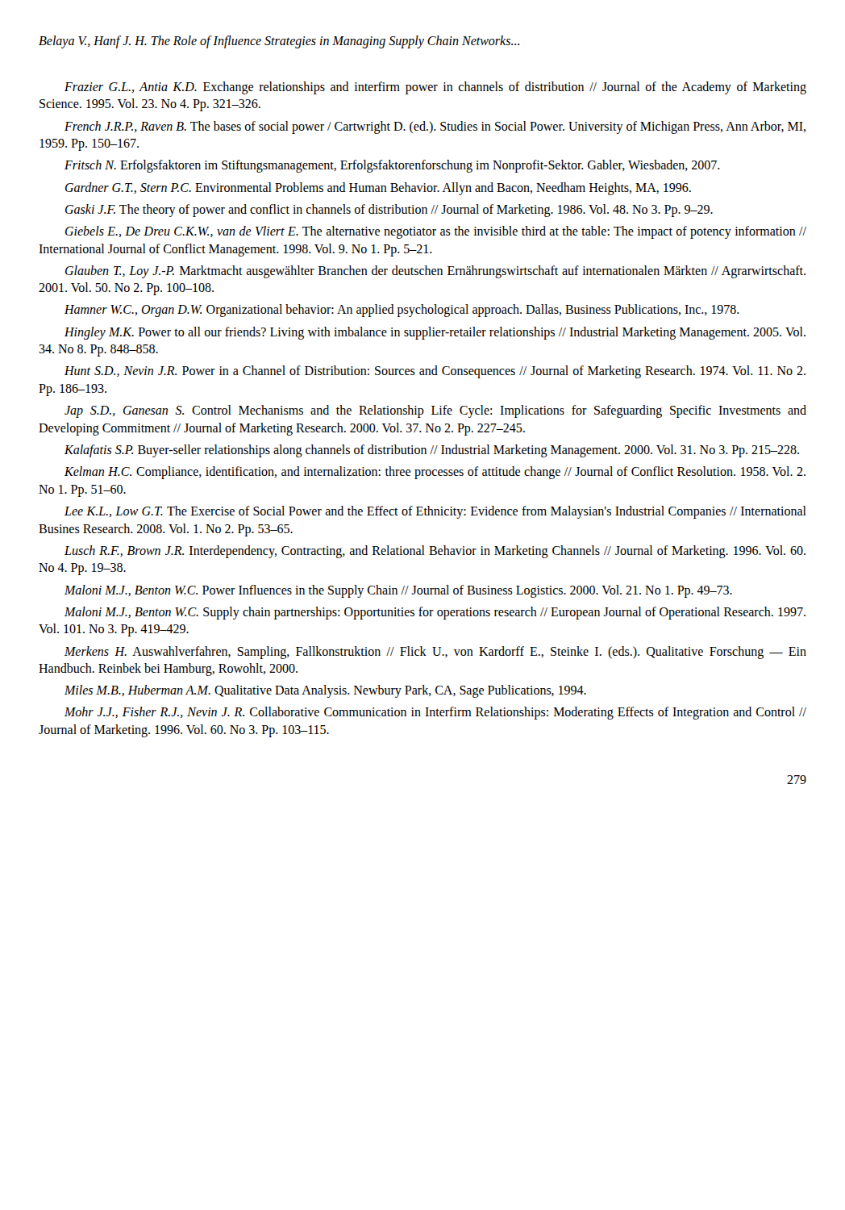Belaya V., Hanf J. H. The Role of Influence Strategies in Managing Supply Chain Networks...
Frazier G.L., Antia K.D. Exchange relationships and interfirm power in channels of distribution // Journal of the Academy of Marketing Science. 1995. Vol. 23. No 4. Pp. 321–326.
French J.R.P., Raven B. The bases of social power / Cartwright D. (ed.). Studies in Social Power. University of Michigan Press, Ann Arbor, MI, 1959. Pp. 150–167.
Fritsch N. Erfolgsfaktoren im Stiftungsmanagement, Erfolgsfaktorenforschung im Nonprofit-Sektor. Gabler, Wiesbaden, 2007.
Gardner G.T., Stern P.C. Environmental Problems and Human Behavior. Allyn and Bacon, Needham Heights, MA, 1996.
Gaski J.F. The theory of power and conflict in channels of distribution // Journal of Marketing. 1986. Vol. 48. No 3. Pp. 9–29.
Giebels E., De Dreu C.K.W., van de Vliert E. The alternative negotiator as the invisible third at the table: The impact of potency information // International Journal of Conflict Management. 1998. Vol. 9. No 1. Pp. 5–21.
Glauben T., Loy J.-P. Marktmacht ausgewählter Branchen der deutschen Ernährungswirtschaft auf internationalen Märkten // Agrarwirtschaft. 2001. Vol. 50. No 2. Pp. 100–108.
Hamner W.C., Organ D.W. Organizational behavior: An applied psychological approach. Dallas, Business Publications, Inc., 1978.
Hingley M.K. Power to all our friends? Living with imbalance in supplier-retailer relationships // Industrial Marketing Management. 2005. Vol. 34. No 8. Pp. 848–858.
Hunt S.D., Nevin J.R. Power in a Channel of Distribution: Sources and Consequences // Journal of Marketing Research. 1974. Vol. 11. No 2. Pp. 186–193.
Jap S.D., Ganesan S. Control Mechanisms and the Relationship Life Cycle: Implications for Safeguarding Specific Investments and Developing Commitment // Journal of Marketing Research. 2000. Vol. 37. No 2. Pp. 227–245.
Kalafatis S.P. Buyer-seller relationships along channels of distribution // Industrial Marketing Management. 2000. Vol. 31. No 3. Pp. 215–228.
Kelman H.C. Compliance, identification, and internalization: three processes of attitude change // Journal of Conflict Resolution. 1958. Vol. 2. No 1. Pp. 51–60.
Lee K.L., Low G.T. The Exercise of Social Power and the Effect of Ethnicity: Evidence from Malaysian's Industrial Companies // International Busines Research. 2008. Vol. 1. No 2. Pp. 53–65.
Lusch R.F., Brown J.R. Interdependency, Contracting, and Relational Behavior in Marketing Channels // Journal of Marketing. 1996. Vol. 60. No 4. Pp. 19–38.
Maloni M.J., Benton W.C. Power Influences in the Supply Chain // Journal of Business Logistics. 2000. Vol. 21. No 1. Pp. 49–73.
Maloni M.J., Benton W.C. Supply chain partnerships: Opportunities for operations research // European Journal of Operational Research. 1997. Vol. 101. No 3. Pp. 419–429.
Merkens H. Auswahlverfahren, Sampling, Fallkonstruktion // Flick U., von Kardorff E., Steinke I. (eds.). Qualitative Forschung — Ein Handbuch. Reinbek bei Hamburg, Rowohlt, 2000.
Miles M.B., Huberman A.M. Qualitative Data Analysis. Newbury Park, CA, Sage Publications, 1994.
Mohr J.J., Fisher R.J., Nevin J. R. Collaborative Communication in Interfirm Relationships: Moderating Effects of Integration and Control // Journal of Marketing. 1996. Vol. 60. No 3. Pp. 103–115.
279